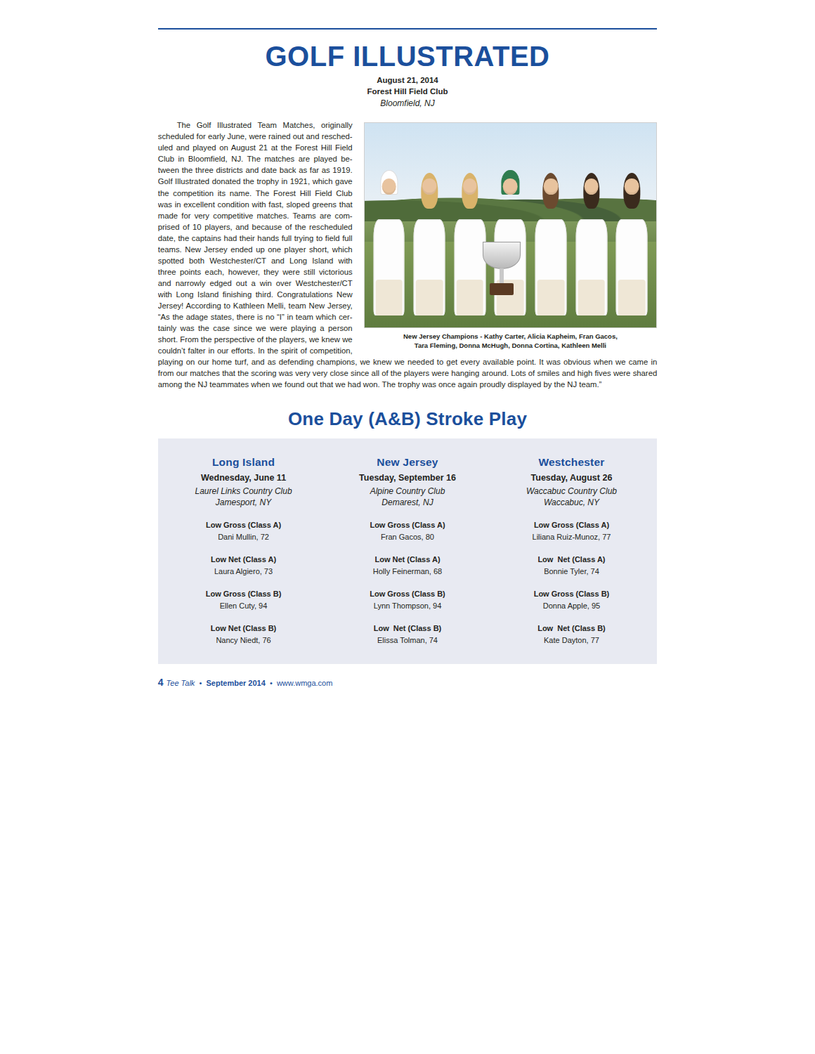GOLF ILLUSTRATED
August 21, 2014 Forest Hill Field Club Bloomfield, NJ
New Jersey Champions - Kathy Carter, Alicia Kapheim, Fran Gacos,
Tara Fleming, Donna McHugh, Donna Cortina, Kathleen Melli
The Golf Illustrated Team Matches, originally scheduled for early June, were rained out and rescheduled and played on August 21 at the Forest Hill Field Club in Bloomfield, NJ. The matches are played between the three districts and date back as far as 1919. Golf Illustrated donated the trophy in 1921, which gave the competition its name. The Forest Hill Field Club was in excellent condition with fast, sloped greens that made for very competitive matches. Teams are comprised of 10 players, and because of the rescheduled date, the captains had their hands full trying to field full teams. New Jersey ended up one player short, which spotted both Westchester/CT and Long Island with three points each, however, they were still victorious and narrowly edged out a win over Westchester/CT with Long Island finishing third. Congratulations New Jersey! According to Kathleen Melli, team New Jersey, “As the adage states, there is no “I” in team which certainly was the case since we were playing a person short. From the perspective of the players, we knew we couldn’t falter in our efforts. In the spirit of competition, playing on our home turf, and as defending champions, we knew we needed to get every available point. It was obvious when we came in from our matches that the scoring was very very close since all of the players were hanging around. Lots of smiles and high fives were shared among the NJ teammates when we found out that we had won. The trophy was once again proudly displayed by the NJ team.”
One Day (A&B) Stroke Play
Long Island
Wednesday, June 11
Laurel Links Country Club
Jamesport, NY
Low Gross (Class A)
Dani Mullin, 72
Low Net (Class A)
Laura Algiero, 73
Low Gross (Class B)
Ellen Cuty, 94
Low Net (Class B)
Nancy Niedt, 76
New Jersey
Tuesday, September 16
Alpine Country Club
Demarest, NJ
Low Gross (Class A)
Fran Gacos, 80
Low Net (Class A)
Holly Feinerman, 68
Low Gross (Class B)
Lynn Thompson, 94
Low Net (Class B)
Elissa Tolman, 74
Westchester
Tuesday, August 26
Waccabuc Country Club
Waccabuc, NY
Low Gross (Class A)
Liliana Ruiz-Munoz, 77
Low Net (Class A)
Bonnie Tyler, 74
Low Gross (Class B)
Donna Apple, 95
Low Net (Class B)
Kate Dayton, 77
4 Tee Talk • September 2014 • www.wmga.com